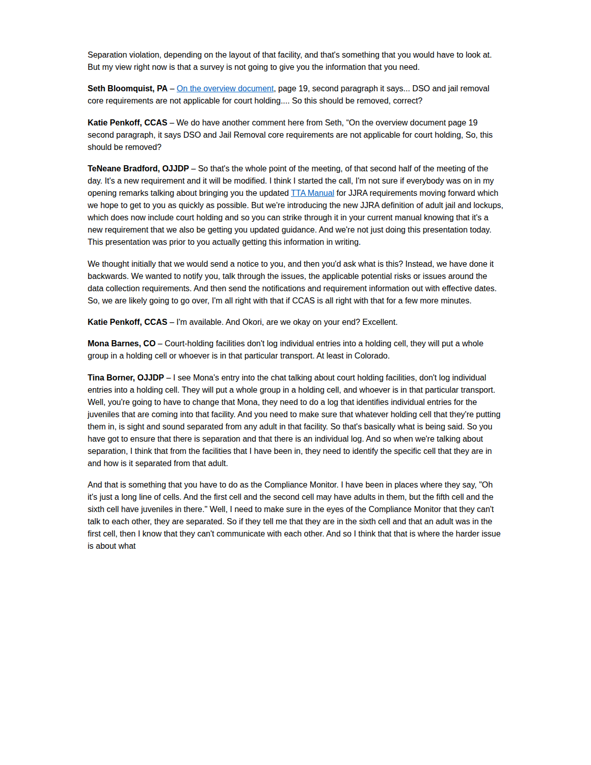Separation violation, depending on the layout of that facility, and that's something that you would have to look at. But my view right now is that a survey is not going to give you the information that you need.
Seth Bloomquist, PA – On the overview document, page 19, second paragraph it says... DSO and jail removal core requirements are not applicable for court holding.... So this should be removed, correct?
Katie Penkoff, CCAS – We do have another comment here from Seth, “On the overview document page 19 second paragraph, it says DSO and Jail Removal core requirements are not applicable for court holding, So, this should be removed?
TeNeane Bradford, OJJDP – So that's the whole point of the meeting, of that second half of the meeting of the day. It's a new requirement and it will be modified. I think I started the call, I'm not sure if everybody was on in my opening remarks talking about bringing you the updated TTA Manual for JJRA requirements moving forward which we hope to get to you as quickly as possible. But we're introducing the new JJRA definition of adult jail and lockups, which does now include court holding and so you can strike through it in your current manual knowing that it's a new requirement that we also be getting you updated guidance. And we're not just doing this presentation today. This presentation was prior to you actually getting this information in writing.
We thought initially that we would send a notice to you, and then you'd ask what is this? Instead, we have done it backwards. We wanted to notify you, talk through the issues, the applicable potential risks or issues around the data collection requirements. And then send the notifications and requirement information out with effective dates. So, we are likely going to go over, I'm all right with that if CCAS is all right with that for a few more minutes.
Katie Penkoff, CCAS – I'm available. And Okori, are we okay on your end? Excellent.
Mona Barnes, CO – Court-holding facilities don't log individual entries into a holding cell, they will put a whole group in a holding cell or whoever is in that particular transport. At least in Colorado.
Tina Borner, OJJDP – I see Mona's entry into the chat talking about court holding facilities, don't log individual entries into a holding cell. They will put a whole group in a holding cell, and whoever is in that particular transport. Well, you're going to have to change that Mona, they need to do a log that identifies individual entries for the juveniles that are coming into that facility. And you need to make sure that whatever holding cell that they're putting them in, is sight and sound separated from any adult in that facility. So that's basically what is being said. So you have got to ensure that there is separation and that there is an individual log. And so when we're talking about separation, I think that from the facilities that I have been in, they need to identify the specific cell that they are in and how is it separated from that adult.
And that is something that you have to do as the Compliance Monitor. I have been in places where they say, "Oh it's just a long line of cells. And the first cell and the second cell may have adults in them, but the fifth cell and the sixth cell have juveniles in there." Well, I need to make sure in the eyes of the Compliance Monitor that they can't talk to each other, they are separated. So if they tell me that they are in the sixth cell and that an adult was in the first cell, then I know that they can't communicate with each other. And so I think that that is where the harder issue is about what